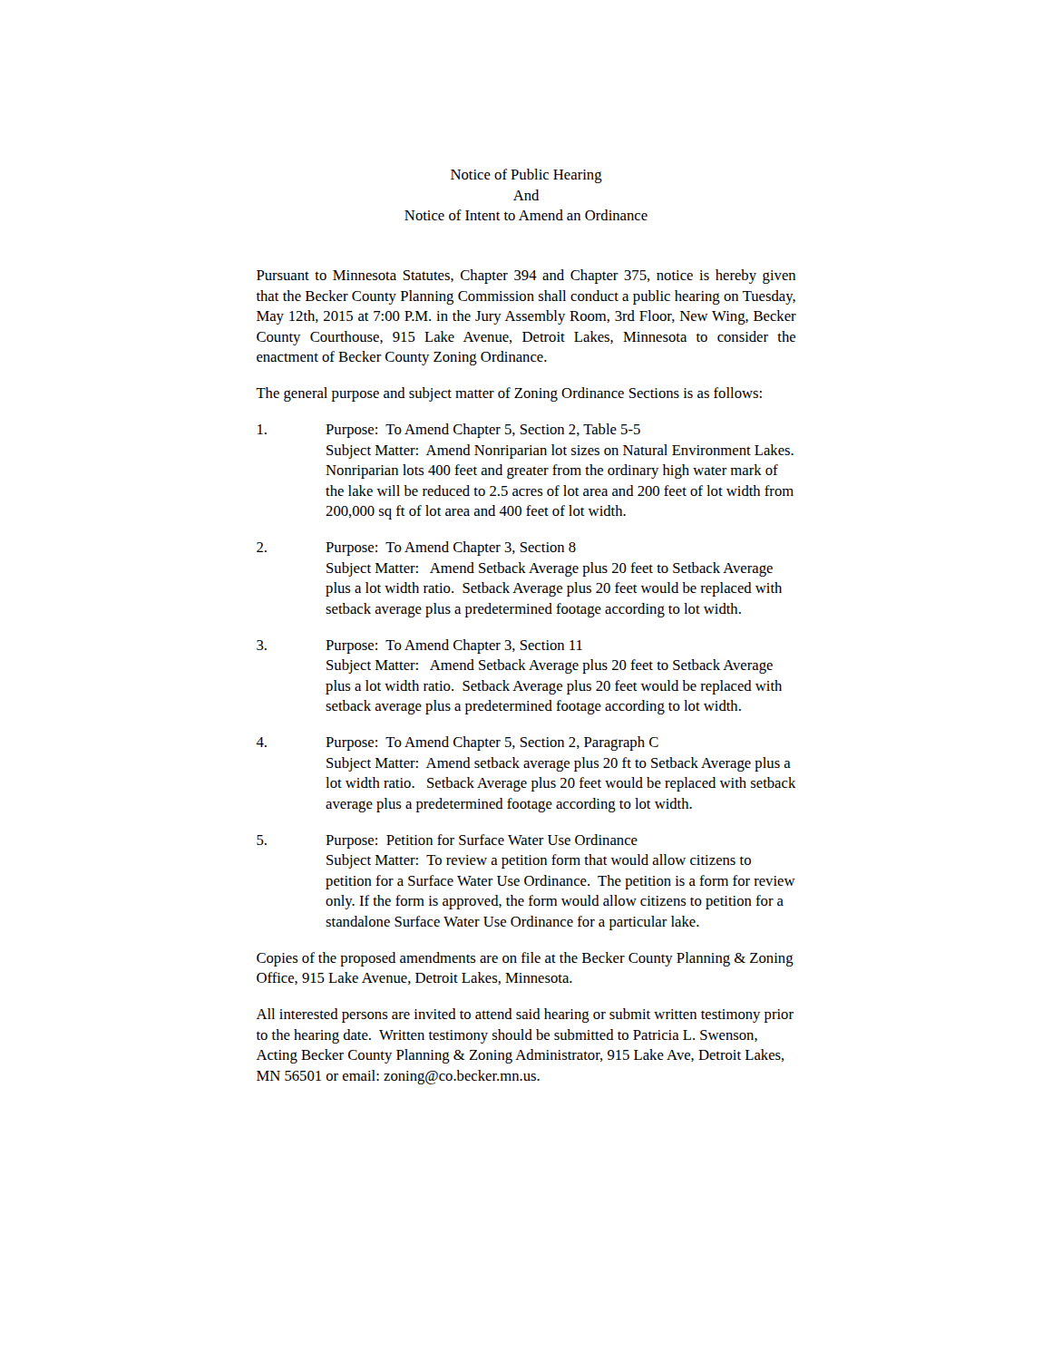Notice of Public Hearing
And
Notice of Intent to Amend an Ordinance
Pursuant to Minnesota Statutes, Chapter 394 and Chapter 375, notice is hereby given that the Becker County Planning Commission shall conduct a public hearing on Tuesday, May 12th, 2015 at 7:00 P.M. in the Jury Assembly Room, 3rd Floor, New Wing, Becker County Courthouse, 915 Lake Avenue, Detroit Lakes, Minnesota to consider the enactment of Becker County Zoning Ordinance.
The general purpose and subject matter of Zoning Ordinance Sections is as follows:
1. Purpose: To Amend Chapter 5, Section 2, Table 5-5
Subject Matter: Amend Nonriparian lot sizes on Natural Environment Lakes.
Nonriparian lots 400 feet and greater from the ordinary high water mark of the lake will be reduced to 2.5 acres of lot area and 200 feet of lot width from 200,000 sq ft of lot area and 400 feet of lot width.
2. Purpose: To Amend Chapter 3, Section 8
Subject Matter: Amend Setback Average plus 20 feet to Setback Average plus a lot width ratio. Setback Average plus 20 feet would be replaced with setback average plus a predetermined footage according to lot width.
3. Purpose: To Amend Chapter 3, Section 11
Subject Matter: Amend Setback Average plus 20 feet to Setback Average plus a lot width ratio. Setback Average plus 20 feet would be replaced with setback average plus a predetermined footage according to lot width.
4. Purpose: To Amend Chapter 5, Section 2, Paragraph C
Subject Matter: Amend setback average plus 20 ft to Setback Average plus a lot width ratio. Setback Average plus 20 feet would be replaced with setback average plus a predetermined footage according to lot width.
5. Purpose: Petition for Surface Water Use Ordinance
Subject Matter: To review a petition form that would allow citizens to petition for a Surface Water Use Ordinance. The petition is a form for review only. If the form is approved, the form would allow citizens to petition for a standalone Surface Water Use Ordinance for a particular lake.
Copies of the proposed amendments are on file at the Becker County Planning & Zoning Office, 915 Lake Avenue, Detroit Lakes, Minnesota.
All interested persons are invited to attend said hearing or submit written testimony prior to the hearing date. Written testimony should be submitted to Patricia L. Swenson, Acting Becker County Planning & Zoning Administrator, 915 Lake Ave, Detroit Lakes, MN 56501 or email: zoning@co.becker.mn.us.